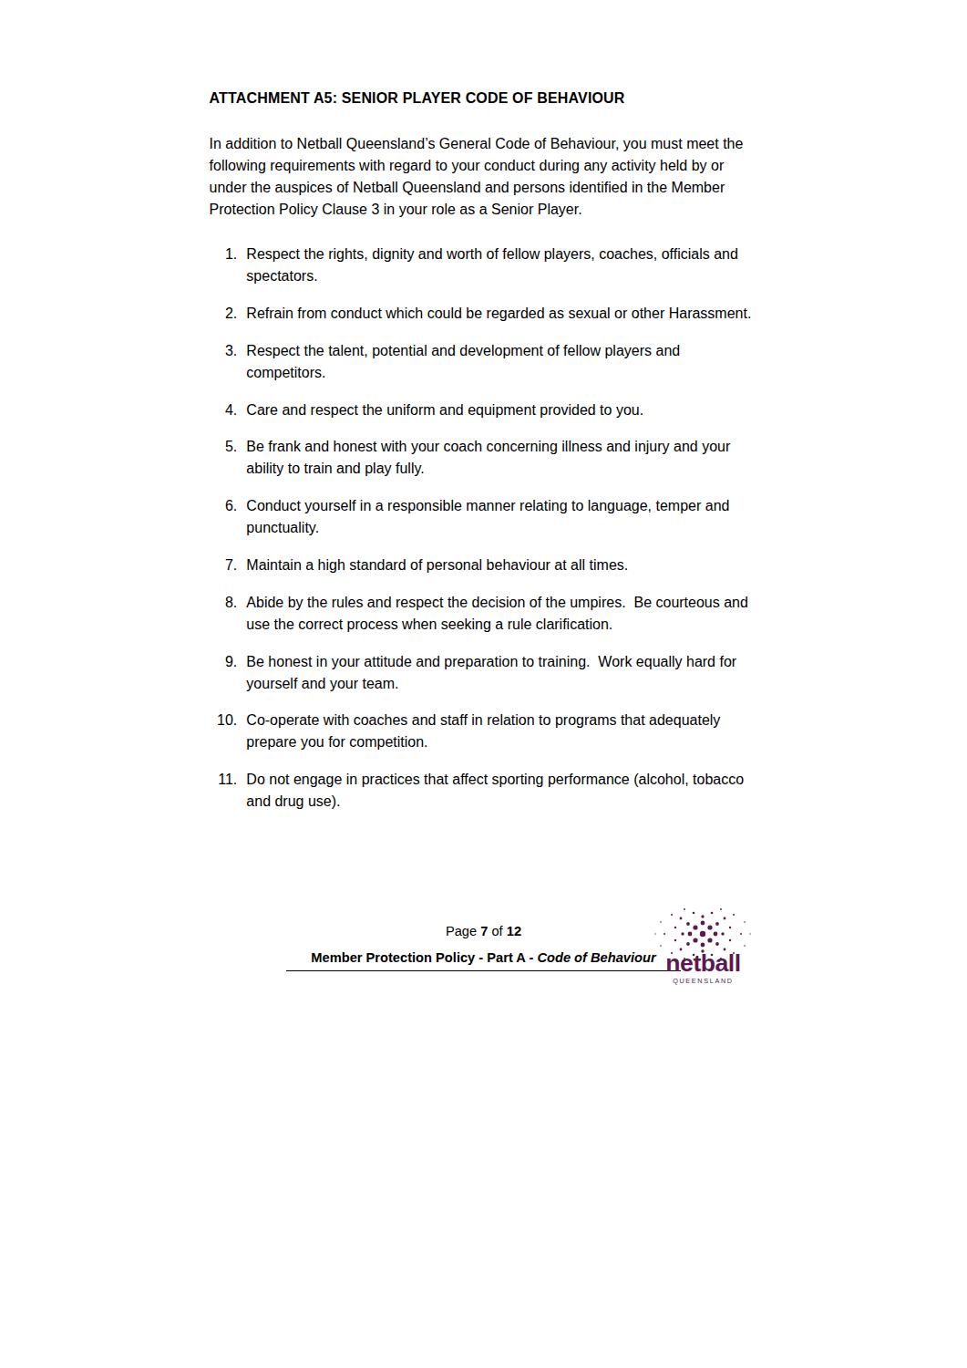ATTACHMENT A5: SENIOR PLAYER CODE OF BEHAVIOUR
In addition to Netball Queensland’s General Code of Behaviour, you must meet the following requirements with regard to your conduct during any activity held by or under the auspices of Netball Queensland and persons identified in the Member Protection Policy Clause 3 in your role as a Senior Player.
Respect the rights, dignity and worth of fellow players, coaches, officials and spectators.
Refrain from conduct which could be regarded as sexual or other Harassment.
Respect the talent, potential and development of fellow players and competitors.
Care and respect the uniform and equipment provided to you.
Be frank and honest with your coach concerning illness and injury and your ability to train and play fully.
Conduct yourself in a responsible manner relating to language, temper and punctuality.
Maintain a high standard of personal behaviour at all times.
Abide by the rules and respect the decision of the umpires. Be courteous and use the correct process when seeking a rule clarification.
Be honest in your attitude and preparation to training. Work equally hard for yourself and your team.
Co-operate with coaches and staff in relation to programs that adequately prepare you for competition.
Do not engage in practices that affect sporting performance (alcohol, tobacco and drug use).
Page 7 of 12
Member Protection Policy - Part A - Code of Behaviour
netball
QUEENSLAND